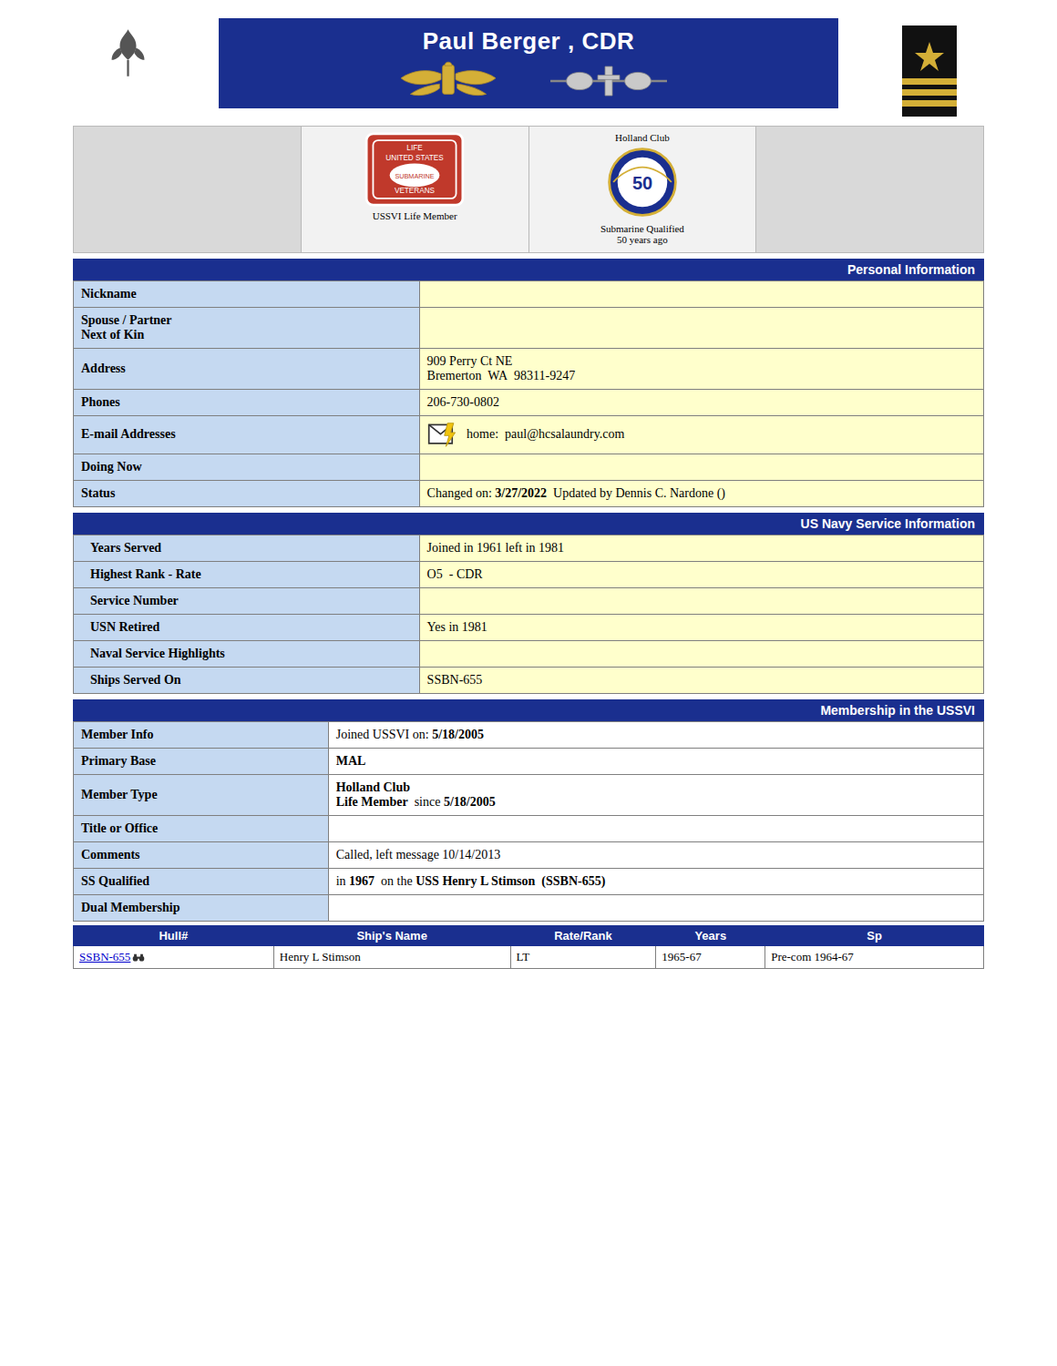Paul Berger , CDR
USSVI Life Member
Holland Club
Submarine Qualified
50 years ago
Personal Information
| Nickname | |
| Spouse / Partner Next of Kin | |
| Address | 909 Perry Ct NE Bremerton WA 98311-9247 |
| Phones | 206-730-0802 |
| E-mail Addresses | home: paul@hcsalaundry.com |
| Doing Now | |
| Status | Changed on: 3/27/2022 Updated by Dennis C. Nardone () |
US Navy Service Information
| Years Served | Joined in 1961 left in 1981 |
| Highest Rank - Rate | O5 - CDR |
| Service Number | |
| USN Retired | Yes in 1981 |
| Naval Service Highlights | |
| Ships Served On | SSBN-655 |
Membership in the USSVI
| Member Info | Joined USSVI on: 5/18/2005 |
| Primary Base | MAL |
| Member Type | Holland Club Life Member since 5/18/2005 |
| Title or Office | |
| Comments | Called, left message 10/14/2013 |
| SS Qualified | in 1967 on the USS Henry L Stimson (SSBN-655) |
| Dual Membership | |
| Hull# | Ship's Name | Rate/Rank | Years | Sp |
| --- | --- | --- | --- | --- |
| SSBN-655 | Henry L Stimson | LT | 1965-67 | Pre-com 1964-67 |